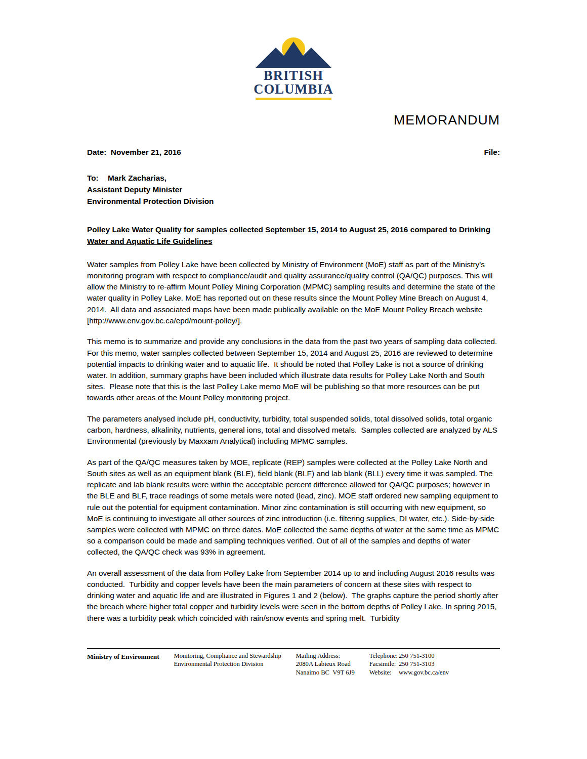BRITISH COLUMBIA
MEMORANDUM
Date: November 21, 2016 File:
To: Mark Zacharias,
Assistant Deputy Minister
Environmental Protection Division
Polley Lake Water Quality for samples collected September 15, 2014 to August 25, 2016 compared to Drinking Water and Aquatic Life Guidelines
Water samples from Polley Lake have been collected by Ministry of Environment (MoE) staff as part of the Ministry's monitoring program with respect to compliance/audit and quality assurance/quality control (QA/QC) purposes. This will allow the Ministry to re-affirm Mount Polley Mining Corporation (MPMC) sampling results and determine the state of the water quality in Polley Lake. MoE has reported out on these results since the Mount Polley Mine Breach on August 4, 2014. All data and associated maps have been made publically available on the MoE Mount Polley Breach website [http://www.env.gov.bc.ca/epd/mount-polley/].
This memo is to summarize and provide any conclusions in the data from the past two years of sampling data collected. For this memo, water samples collected between September 15, 2014 and August 25, 2016 are reviewed to determine potential impacts to drinking water and to aquatic life. It should be noted that Polley Lake is not a source of drinking water. In addition, summary graphs have been included which illustrate data results for Polley Lake North and South sites. Please note that this is the last Polley Lake memo MoE will be publishing so that more resources can be put towards other areas of the Mount Polley monitoring project.
The parameters analysed include pH, conductivity, turbidity, total suspended solids, total dissolved solids, total organic carbon, hardness, alkalinity, nutrients, general ions, total and dissolved metals. Samples collected are analyzed by ALS Environmental (previously by Maxxam Analytical) including MPMC samples.
As part of the QA/QC measures taken by MOE, replicate (REP) samples were collected at the Polley Lake North and South sites as well as an equipment blank (BLE), field blank (BLF) and lab blank (BLL) every time it was sampled. The replicate and lab blank results were within the acceptable percent difference allowed for QA/QC purposes; however in the BLE and BLF, trace readings of some metals were noted (lead, zinc). MOE staff ordered new sampling equipment to rule out the potential for equipment contamination. Minor zinc contamination is still occurring with new equipment, so MoE is continuing to investigate all other sources of zinc introduction (i.e. filtering supplies, DI water, etc.). Side-by-side samples were collected with MPMC on three dates. MoE collected the same depths of water at the same time as MPMC so a comparison could be made and sampling techniques verified. Out of all of the samples and depths of water collected, the QA/QC check was 93% in agreement.
An overall assessment of the data from Polley Lake from September 2014 up to and including August 2016 results was conducted. Turbidity and copper levels have been the main parameters of concern at these sites with respect to drinking water and aquatic life and are illustrated in Figures 1 and 2 (below). The graphs capture the period shortly after the breach where higher total copper and turbidity levels were seen in the bottom depths of Polley Lake. In spring 2015, there was a turbidity peak which coincided with rain/snow events and spring melt. Turbidity
Ministry of Environment
Monitoring, Compliance and Stewardship
Environmental Protection Division
Mailing Address:
2080A Labieux Road
Nanaimo BC V9T 6J9
Telephone: 250 751-3100
Facsimile: 250 751-3103
Website: www.gov.bc.ca/env